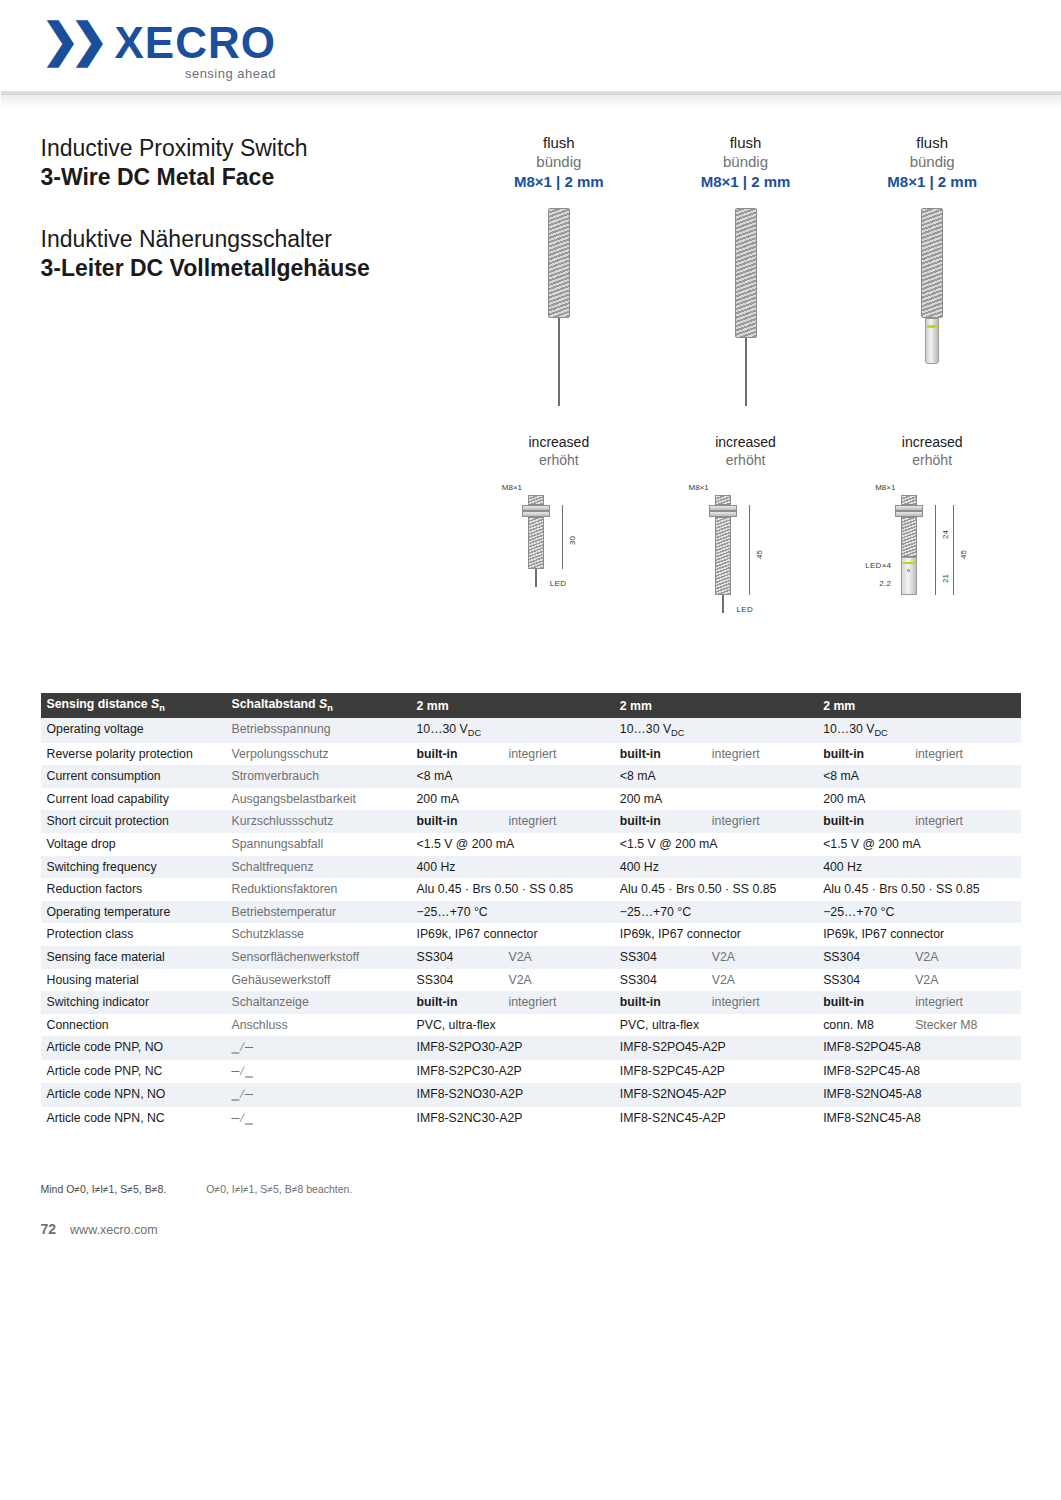❯❯
XECRO
sensing ahead
Inductive Proximity Switch
3-Wire DC Metal Face
Induktive Näherungsschalter
3-Leiter DC Vollmetallgehäuse
flush
bündig
M8×1 | 2 mm
increased
erhöht
M8×1
LED
30
flush
bündig
M8×1 | 2 mm
increased
erhöht
M8×1
LED
45
flush
bündig
M8×1 | 2 mm
increased
erhöht
M8×1
LED×4
2.2
24
21
45
| Sensing distance S n | Schaltabstand S n | 2 mm | 2 mm | 2 mm |
| --- | --- | --- | --- | --- |
| Operating voltage | Betriebsspannung | 10…30 V DC | 10…30 V DC | 10…30 V DC |
| Reverse polarity protection | Verpolungsschutz | built-in integriert | built-in integriert | built-in integriert |
| Current consumption | Stromverbrauch | <8 mA | <8 mA | <8 mA |
| Current load capability | Ausgangsbelastbarkeit | 200 mA | 200 mA | 200 mA |
| Short circuit protection | Kurzschlussschutz | built-in integriert | built-in integriert | built-in integriert |
| Voltage drop | Spannungsabfall | <1.5 V @ 200 mA | <1.5 V @ 200 mA | <1.5 V @ 200 mA |
| Switching frequency | Schaltfrequenz | 400 Hz | 400 Hz | 400 Hz |
| Reduction factors | Reduktionsfaktoren | Alu 0.45 · Brs 0.50 · SS 0.85 | Alu 0.45 · Brs 0.50 · SS 0.85 | Alu 0.45 · Brs 0.50 · SS 0.85 |
| Operating temperature | Betriebstemperatur | −25…+70 °C | −25…+70 °C | −25…+70 °C |
| Protection class | Schutzklasse | IP69k, IP67 connector | IP69k, IP67 connector | IP69k, IP67 connector |
| Sensing face material | Sensorflächenwerkstoff | SS304 V2A | SS304 V2A | SS304 V2A |
| Housing material | Gehäusewerkstoff | SS304 V2A | SS304 V2A | SS304 V2A |
| Switching indicator | Schaltanzeige | built-in integriert | built-in integriert | built-in integriert |
| Connection | Anschluss | PVC, ultra-flex | PVC, ultra-flex | conn. M8 Stecker M8 |
| Article code PNP, NO | ‗∕— | IMF8-S2PO30-A2P | IMF8-S2PO45-A2P | IMF8-S2PO45-A8 |
| Article code PNP, NC | —∕‗ | IMF8-S2PC30-A2P | IMF8-S2PC45-A2P | IMF8-S2PC45-A8 |
| Article code NPN, NO | ‗∕— | IMF8-S2NO30-A2P | IMF8-S2NO45-A2P | IMF8-S2NO45-A8 |
| Article code NPN, NC | —∕‗ | IMF8-S2NC30-A2P | IMF8-S2NC45-A2P | IMF8-S2NC45-A8 |
Mind O≠0, I≠l≠1, S≠5, B≠8. O≠0, I≠l≠1, S≠5, B≠8 beachten.
72 www.xecro.com